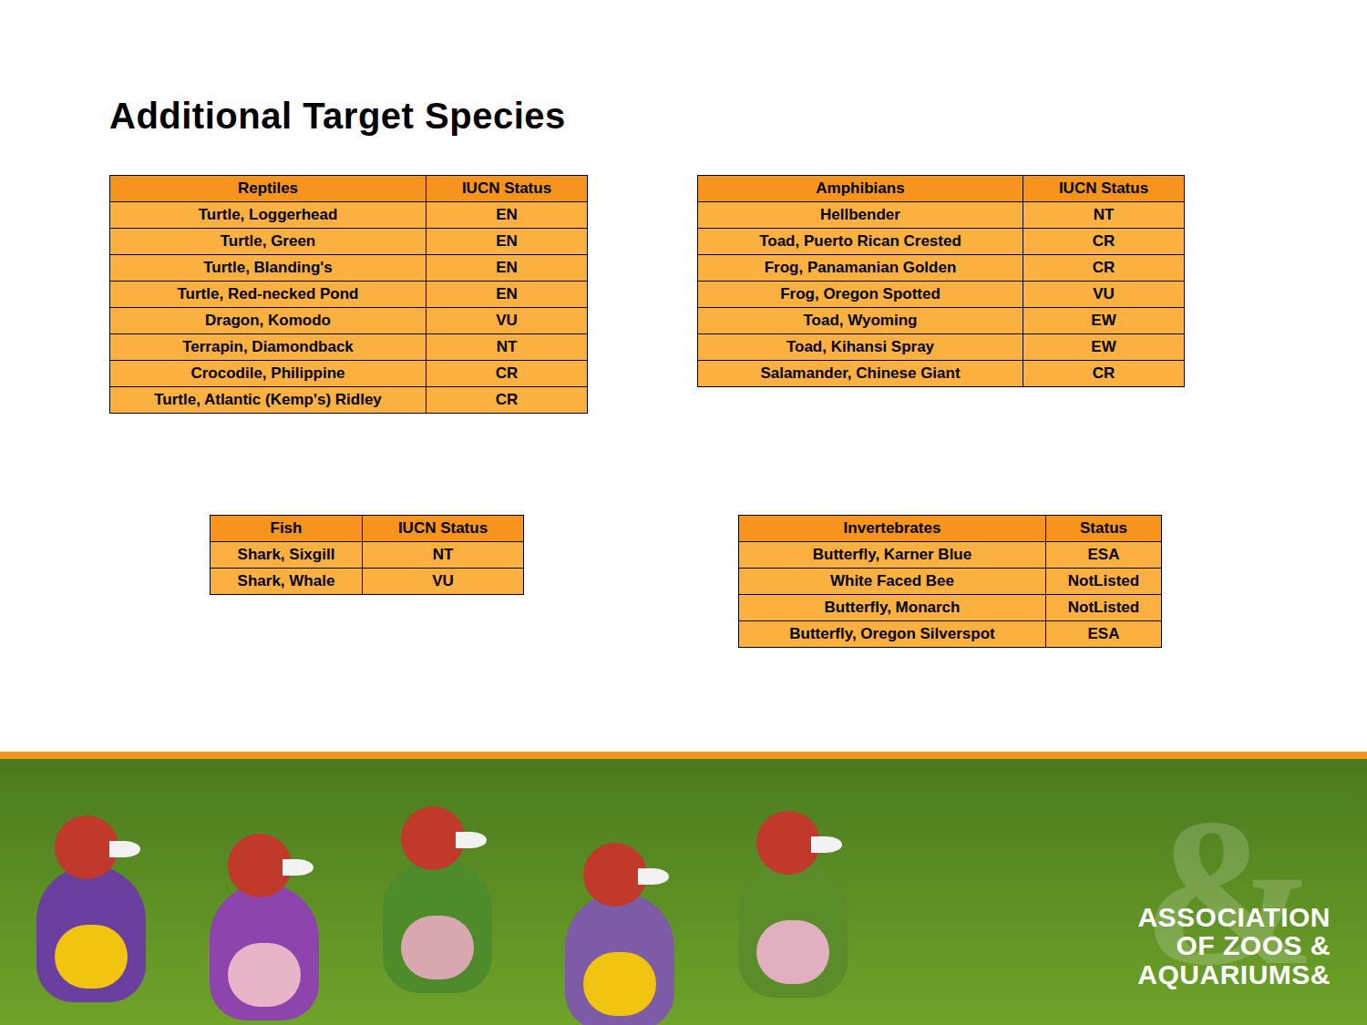Additional Target Species
| Reptiles | IUCN Status |
| --- | --- |
| Turtle, Loggerhead | EN |
| Turtle, Green | EN |
| Turtle, Blanding's | EN |
| Turtle, Red-necked Pond | EN |
| Dragon, Komodo | VU |
| Terrapin, Diamondback | NT |
| Crocodile, Philippine | CR |
| Turtle, Atlantic (Kemp's) Ridley | CR |
| Amphibians | IUCN Status |
| --- | --- |
| Hellbender | NT |
| Toad, Puerto Rican Crested | CR |
| Frog, Panamanian Golden | CR |
| Frog, Oregon Spotted | VU |
| Toad, Wyoming | EW |
| Toad, Kihansi Spray | EW |
| Salamander, Chinese Giant | CR |
| Fish | IUCN Status |
| --- | --- |
| Shark, Sixgill | NT |
| Shark, Whale | VU |
| Invertebrates | Status |
| --- | --- |
| Butterfly, Karner Blue | ESA |
| White Faced Bee | NotListed |
| Butterfly, Monarch | NotListed |
| Butterfly, Oregon Silverspot | ESA |
&
ASSOCIATION
OF ZOOS &
AQUARIUMS&